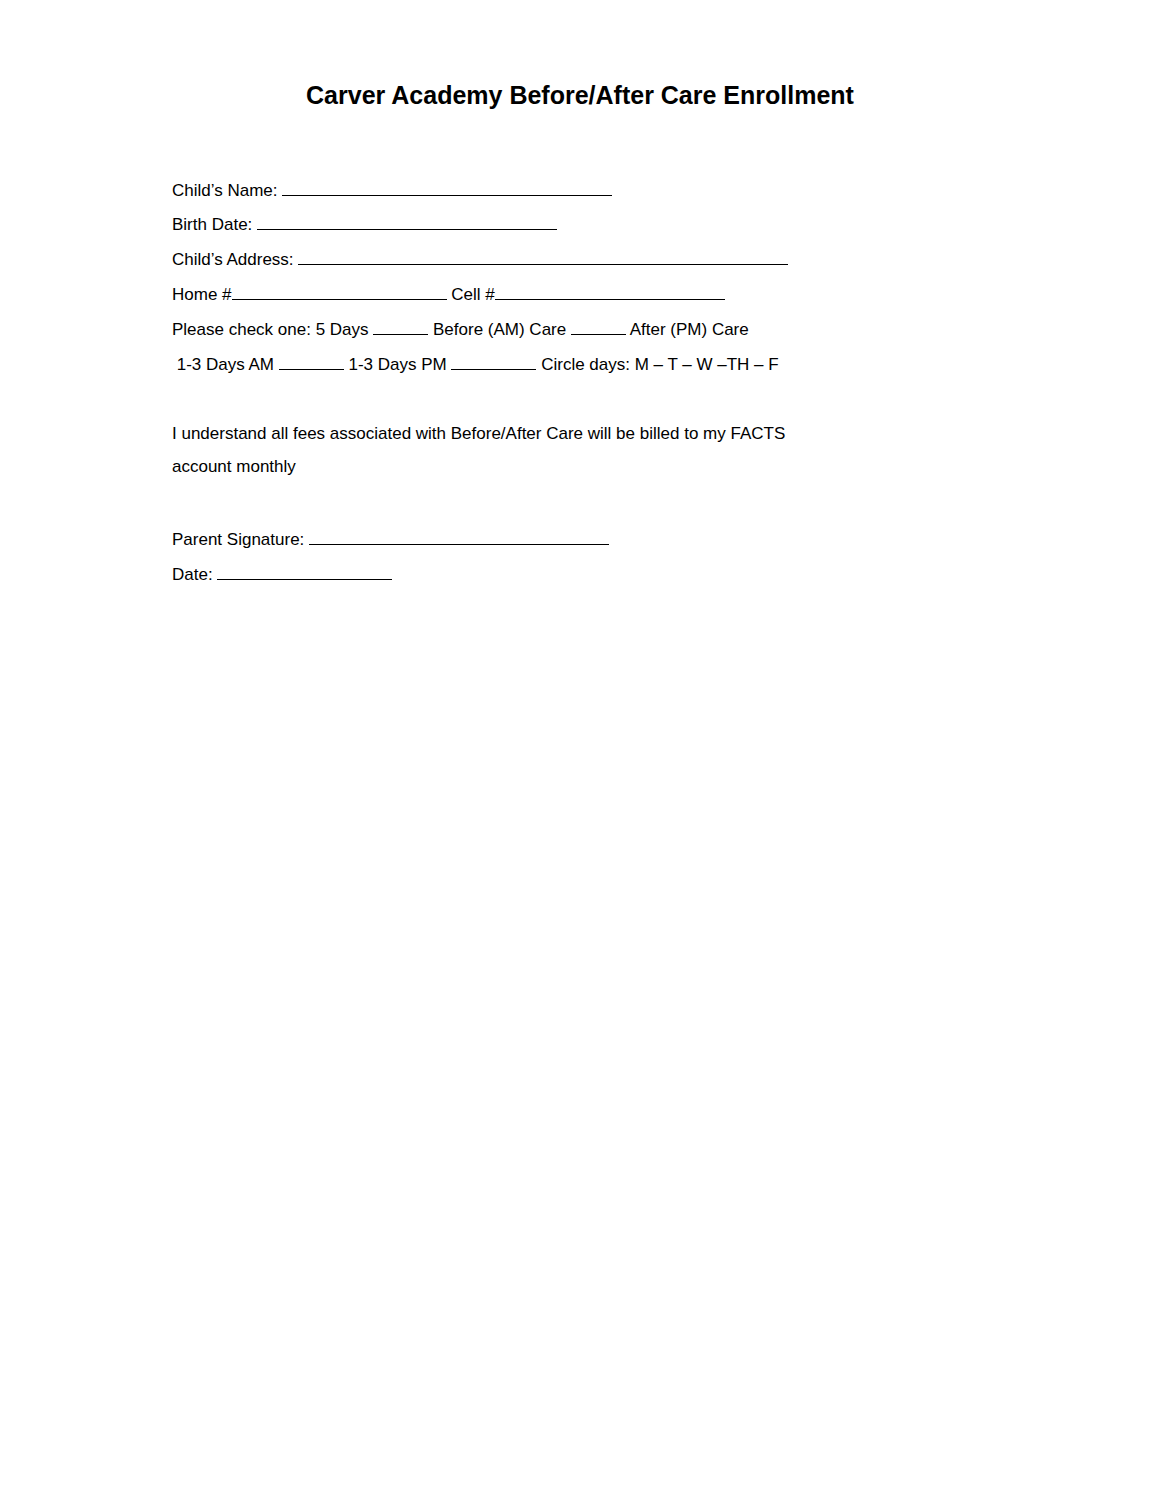Carver Academy Before/After Care Enrollment
Child’s Name:
Birth Date:
Child’s Address:
Home # Cell #
Please check one: 5 Days Before (AM) Care After (PM) Care
1-3 Days AM 1-3 Days PM Circle days: M – T – W –TH – F
I understand all fees associated with Before/After Care will be billed to my FACTS account monthly
Parent Signature:
Date: